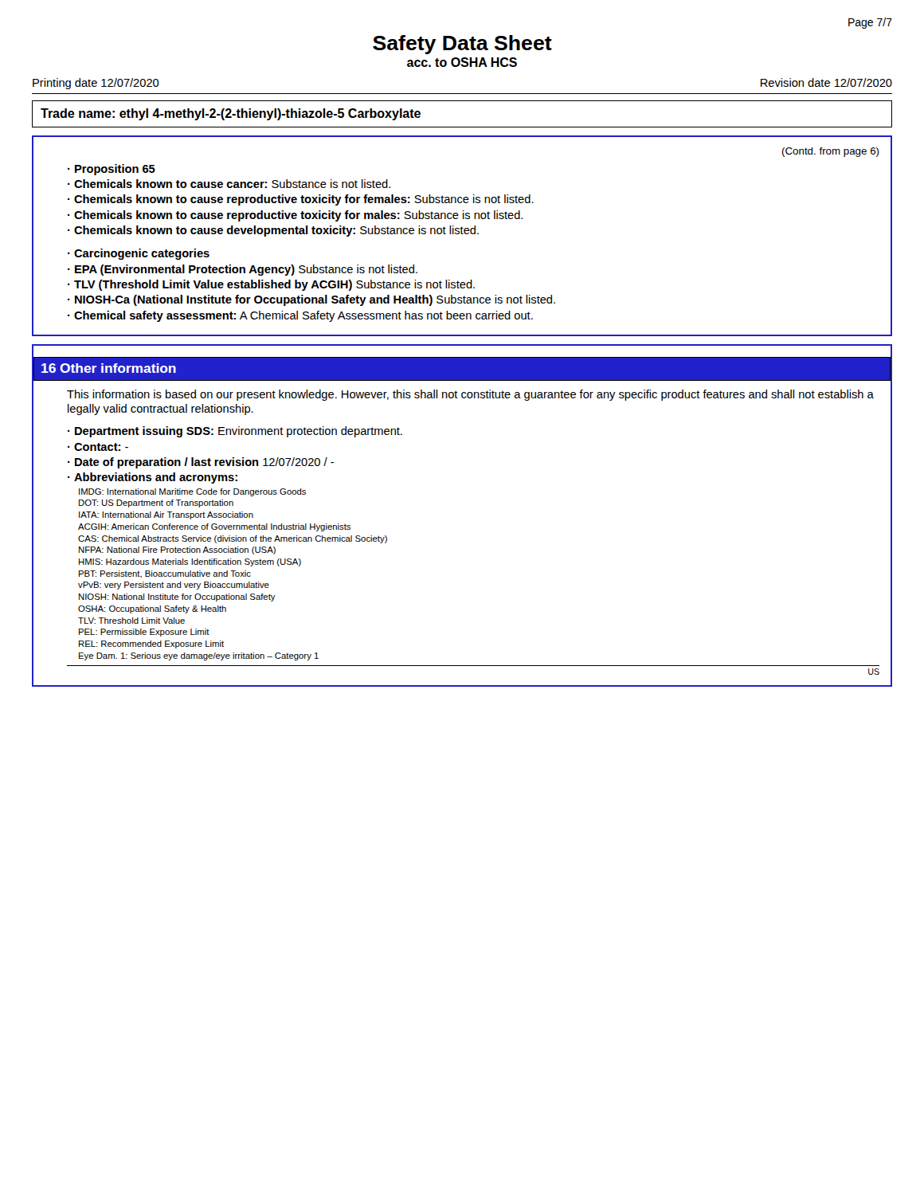Page 7/7
Safety Data Sheet
acc. to OSHA HCS
Printing date 12/07/2020 Revision date 12/07/2020
Trade name: ethyl 4-methyl-2-(2-thienyl)-thiazole-5 Carboxylate
(Contd. from page 6)
Proposition 65
Chemicals known to cause cancer: Substance is not listed.
Chemicals known to cause reproductive toxicity for females: Substance is not listed.
Chemicals known to cause reproductive toxicity for males: Substance is not listed.
Chemicals known to cause developmental toxicity: Substance is not listed.
Carcinogenic categories
EPA (Environmental Protection Agency) Substance is not listed.
TLV (Threshold Limit Value established by ACGIH) Substance is not listed.
NIOSH-Ca (National Institute for Occupational Safety and Health) Substance is not listed.
Chemical safety assessment: A Chemical Safety Assessment has not been carried out.
16 Other information
This information is based on our present knowledge. However, this shall not constitute a guarantee for any specific product features and shall not establish a legally valid contractual relationship.
Department issuing SDS: Environment protection department.
Contact: -
Date of preparation / last revision 12/07/2020 / -
Abbreviations and acronyms:
IMDG: International Maritime Code for Dangerous Goods
DOT: US Department of Transportation
IATA: International Air Transport Association
ACGIH: American Conference of Governmental Industrial Hygienists
CAS: Chemical Abstracts Service (division of the American Chemical Society)
NFPA: National Fire Protection Association (USA)
HMIS: Hazardous Materials Identification System (USA)
PBT: Persistent, Bioaccumulative and Toxic
vPvB: very Persistent and very Bioaccumulative
NIOSH: National Institute for Occupational Safety
OSHA: Occupational Safety & Health
TLV: Threshold Limit Value
PEL: Permissible Exposure Limit
REL: Recommended Exposure Limit
Eye Dam. 1: Serious eye damage/eye irritation – Category 1
US